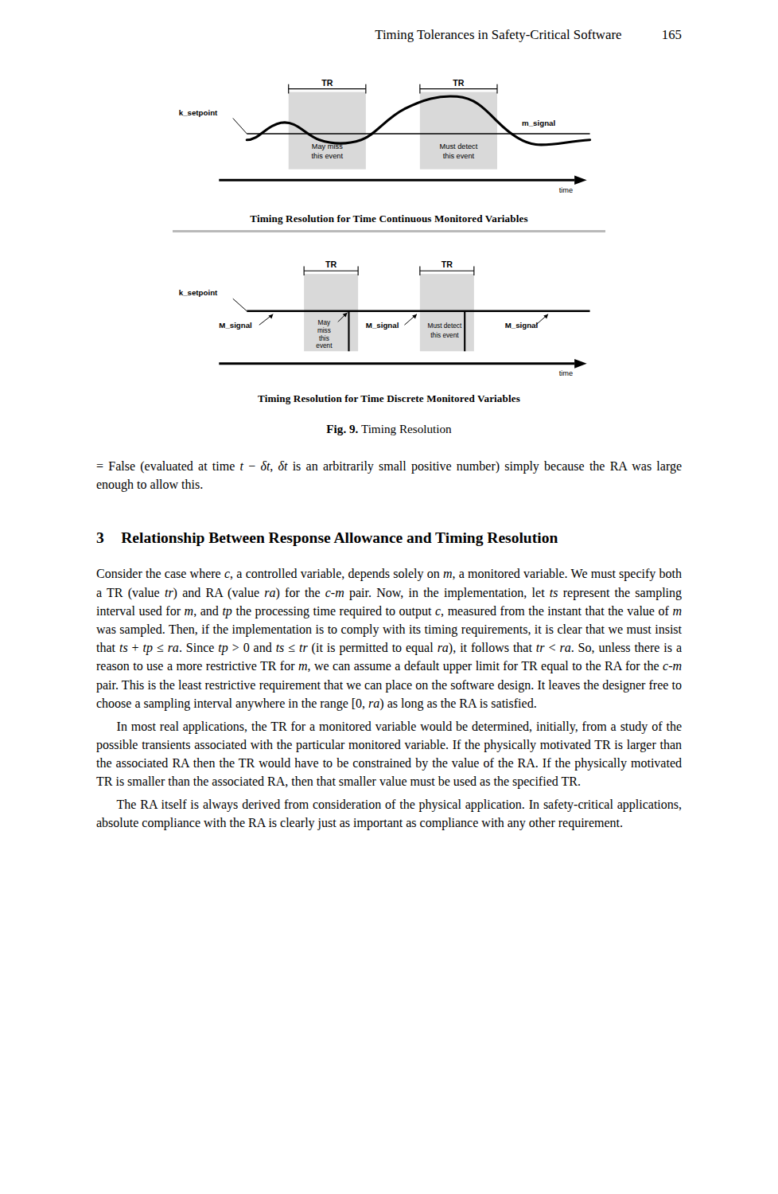Timing Tolerances in Safety-Critical Software 165
TR TR k_setpoint m_signal May miss this event Must detect this event time
Timing Resolution for Time Continuous Monitored Variables
TR TR k_setpoint M_signal M_signal M_signal May miss this event Must detect this event time
Timing Resolution for Time Discrete Monitored Variables
Fig. 9. Timing Resolution
= False (evaluated at time t − δt, δt is an arbitrarily small positive number) simply because the RA was large enough to allow this.
3 Relationship Between Response Allowance and Timing Resolution
Consider the case where c, a controlled variable, depends solely on m, a monitored variable. We must specify both a TR (value tr) and RA (value ra) for the c-m pair. Now, in the implementation, let ts represent the sampling interval used for m, and tp the processing time required to output c, measured from the instant that the value of m was sampled. Then, if the implementation is to comply with its timing requirements, it is clear that we must insist that ts + tp ≤ ra. Since tp > 0 and ts ≤ tr (it is permitted to equal ra), it follows that tr < ra. So, unless there is a reason to use a more restrictive TR for m, we can assume a default upper limit for TR equal to the RA for the c-m pair. This is the least restrictive requirement that we can place on the software design. It leaves the designer free to choose a sampling interval anywhere in the range [0, ra) as long as the RA is satisfied.
In most real applications, the TR for a monitored variable would be determined, initially, from a study of the possible transients associated with the particular monitored variable. If the physically motivated TR is larger than the associated RA then the TR would have to be constrained by the value of the RA. If the physically motivated TR is smaller than the associated RA, then that smaller value must be used as the specified TR.
The RA itself is always derived from consideration of the physical application. In safety-critical applications, absolute compliance with the RA is clearly just as important as compliance with any other requirement.